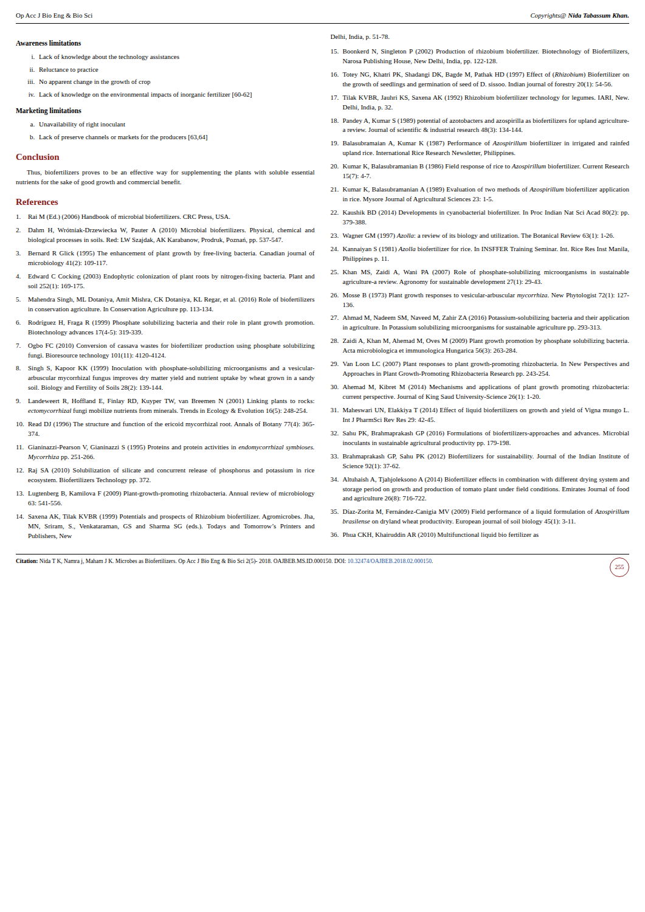Op Acc J Bio Eng & Bio Sci
Copyrights@ Nida Tabassum Khan.
Awareness limitations
Lack of knowledge about the technology assistances
Reluctance to practice
No apparent change in the growth of crop
Lack of knowledge on the environmental impacts of inorganic fertilizer [60-62]
Marketing limitations
Unavailability of right inoculant
Lack of preserve channels or markets for the producers [63,64]
Conclusion
Thus, biofertilizers proves to be an effective way for supplementing the plants with soluble essential nutrients for the sake of good growth and commercial benefit.
References
Rai M (Ed.) (2006) Handbook of microbial biofertilizers. CRC Press, USA.
Dahm H, Wrótniak-Drzewiecka W, Pauter A (2010) Microbial biofertilizers. Physical, chemical and biological processes in soils. Red: LW Szajdak, AK Karabanow, Prodruk, Poznań, pp. 537-547.
Bernard R Glick (1995) The enhancement of plant growth by free-living bacteria. Canadian journal of microbiology 41(2): 109-117.
Edward C Cocking (2003) Endophytic colonization of plant roots by nitrogen-fixing bacteria. Plant and soil 252(1): 169-175.
Mahendra Singh, ML Dotaniya, Amit Mishra, CK Dotaniya, KL Regar, et al. (2016) Role of biofertilizers in conservation agriculture. In Conservation Agriculture pp. 113-134.
Rodríguez H, Fraga R (1999) Phosphate solubilizing bacteria and their role in plant growth promotion. Biotechnology advances 17(4-5): 319-339.
Ogbo FC (2010) Conversion of cassava wastes for biofertilizer production using phosphate solubilizing fungi. Bioresource technology 101(11): 4120-4124.
Singh S, Kapoor KK (1999) Inoculation with phosphate-solubilizing microorganisms and a vesicular-arbuscular mycorrhizal fungus improves dry matter yield and nutrient uptake by wheat grown in a sandy soil. Biology and Fertility of Soils 28(2): 139-144.
Landeweert R, Hoffland E, Finlay RD, Kuyper TW, van Breemen N (2001) Linking plants to rocks: ectomycorrhizal fungi mobilize nutrients from minerals. Trends in Ecology & Evolution 16(5): 248-254.
Read DJ (1996) The structure and function of the ericoid mycorrhizal root. Annals of Botany 77(4): 365-374.
Gianinazzi-Pearson V, Gianinazzi S (1995) Proteins and protein activities in endomycorrhizal symbioses. Mycorrhiza pp. 251-266.
Raj SA (2010) Solubilization of silicate and concurrent release of phosphorus and potassium in rice ecosystem. Biofertilizers Technology pp. 372.
Lugtenberg B, Kamilova F (2009) Plant-growth-promoting rhizobacteria. Annual review of microbiology 63: 541-556.
Saxena AK, Tilak KVBR (1999) Potentials and prospects of Rhizobium biofertilizer. Agromicrobes. Jha, MN, Sriram, S., Venkataraman, GS and Sharma SG (eds.). Todays and Tomorrow’s Printers and Publishers, New
Delhi, India, p. 51-78.
Boonkerd N, Singleton P (2002) Production of rhizobium biofertilizer. Biotechnology of Biofertilizers, Narosa Publishing House, New Delhi, India, pp. 122-128.
Totey NG, Khatri PK, Shadangi DK, Bagde M, Pathak HD (1997) Effect of (Rhizobium) Biofertilizer on the growth of seedlings and germination of seed of D. sissoo. Indian journal of forestry 20(1): 54-56.
Tilak KVBR, Jauhri KS, Saxena AK (1992) Rhizobium biofertilizer technology for legumes. IARI, New. Delhi, India, p. 32.
Pandey A, Kumar S (1989) potential of azotobacters and azospirilla as biofertilizers for upland agriculture-a review. Journal of scientific & industrial research 48(3): 134-144.
Balasubramaian A, Kumar K (1987) Performance of Azospirillum biofertilizer in irrigated and rainfed upland rice. International Rice Research Newsletter, Philippines.
Kumar K, Balasubramanian B (1986) Field response of rice to Azospirillum biofertilizer. Current Research 15(7): 4-7.
Kumar K, Balasubramanian A (1989) Evaluation of two methods of Azospirillum biofertilizer application in rice. Mysore Journal of Agricultural Sciences 23: 1-5.
Kaushik BD (2014) Developments in cyanobacterial biofertilizer. In Proc Indian Nat Sci Acad 80(2): pp. 379-388.
Wagner GM (1997) Azolla: a review of its biology and utilization. The Botanical Review 63(1): 1-26.
Kannaiyan S (1981) Azolla biofertilizer for rice. In INSFFER Training Seminar. Int. Rice Res Inst Manila, Philippines p. 11.
Khan MS, Zaidi A, Wani PA (2007) Role of phosphate-solubilizing microorganisms in sustainable agriculture-a review. Agronomy for sustainable development 27(1): 29-43.
Mosse B (1973) Plant growth responses to vesicular-arbuscular mycorrhiza. New Phytologist 72(1): 127-136.
Ahmad M, Nadeem SM, Naveed M, Zahir ZA (2016) Potassium-solubilizing bacteria and their application in agriculture. In Potassium solubilizing microorganisms for sustainable agriculture pp. 293-313.
Zaidi A, Khan M, Ahemad M, Oves M (2009) Plant growth promotion by phosphate solubilizing bacteria. Acta microbiologica et immunologica Hungarica 56(3): 263-284.
Van Loon LC (2007) Plant responses to plant growth-promoting rhizobacteria. In New Perspectives and Approaches in Plant Growth-Promoting Rhizobacteria Research pp. 243-254.
Ahemad M, Kibret M (2014) Mechanisms and applications of plant growth promoting rhizobacteria: current perspective. Journal of King Saud University-Science 26(1): 1-20.
Maheswari UN, Elakkiya T (2014) Effect of liquid biofertilizers on growth and yield of Vigna mungo L. Int J PharmSci Rev Res 29: 42-45.
Sahu PK, Brahmaprakash GP (2016) Formulations of biofertilizers-approaches and advances. Microbial inoculants in sustainable agricultural productivity pp. 179-198.
Brahmaprakash GP, Sahu PK (2012) Biofertilizers for sustainability. Journal of the Indian Institute of Science 92(1): 37-62.
Altuhaish A, Tjahjoleksono A (2014) Biofertilizer effects in combination with different drying system and storage period on growth and production of tomato plant under field conditions. Emirates Journal of food and agriculture 26(8): 716-722.
Díaz-Zorita M, Fernández-Canigia MV (2009) Field performance of a liquid formulation of Azospirillum brasilense on dryland wheat productivity. European journal of soil biology 45(1): 3-11.
Phua CKH, Khairuddin AR (2010) Multifunctional liquid bio fertilizer as
Citation: Nida T K, Namra j, Maham J K. Microbes as Biofertilizers. Op Acc J Bio Eng & Bio Sci 2(5)- 2018. OAJBEB.MS.ID.000150. DOI: 10.32474/OAJBEB.2018.02.000150.
255